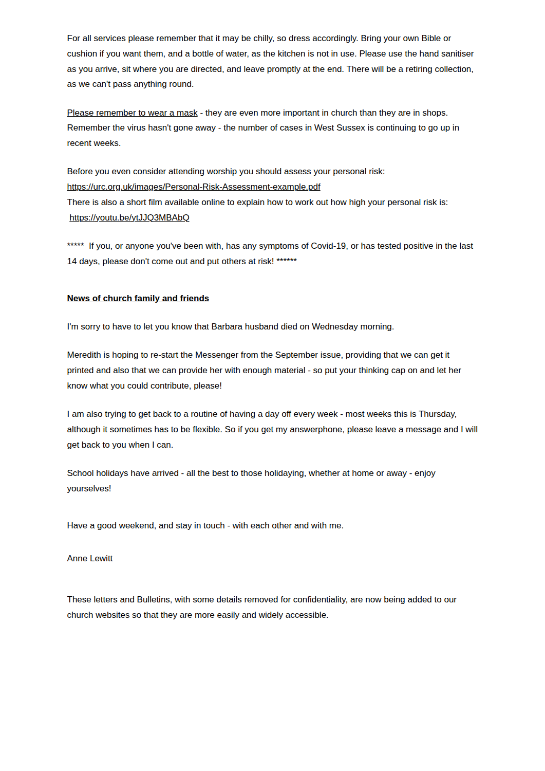For all services please remember that it may be chilly, so dress accordingly. Bring your own Bible or cushion if you want them, and a bottle of water, as the kitchen is not in use. Please use the hand sanitiser as you arrive, sit where you are directed, and leave promptly at the end. There will be a retiring collection, as we can't pass anything round.
Please remember to wear a mask - they are even more important in church than they are in shops. Remember the virus hasn't gone away - the number of cases in West Sussex is continuing to go up in recent weeks.
Before you even consider attending worship you should assess your personal risk:
https://urc.org.uk/images/Personal-Risk-Assessment-example.pdf
There is also a short film available online to explain how to work out how high your personal risk is: https://youtu.be/ytJJQ3MBAbQ
***** If you, or anyone you've been with, has any symptoms of Covid-19, or has tested positive in the last 14 days, please don't come out and put others at risk! ******
News of church family and friends
I'm sorry to have to let you know that Barbara husband died on Wednesday morning.
Meredith is hoping to re-start the Messenger from the September issue, providing that we can get it printed and also that we can provide her with enough material - so put your thinking cap on and let her know what you could contribute, please!
I am also trying to get back to a routine of having a day off every week - most weeks this is Thursday, although it sometimes has to be flexible. So if you get my answerphone, please leave a message and I will get back to you when I can.
School holidays have arrived - all the best to those holidaying, whether at home or away - enjoy yourselves!
Have a good weekend, and stay in touch - with each other and with me.
Anne Lewitt
These letters and Bulletins, with some details removed for confidentiality, are now being added to our church websites so that they are more easily and widely accessible.